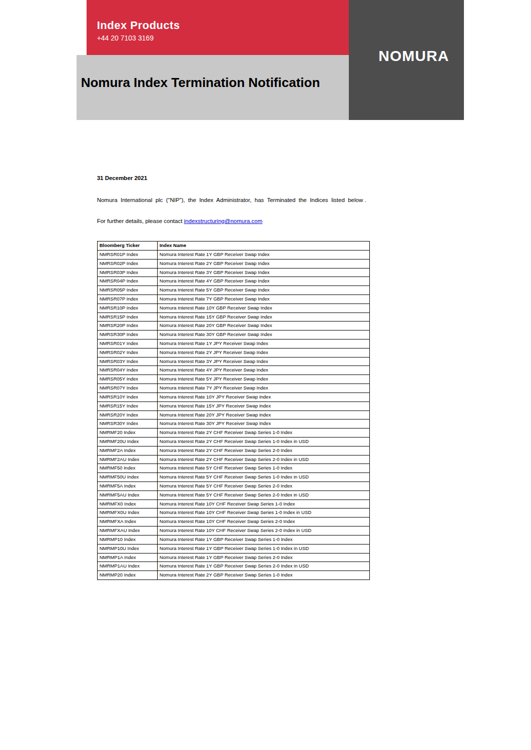Index Products
+44 20 7103 3169
Nomura Index Termination Notification
NOMURA
31 December 2021
Nomura International plc (“NIP”), the Index Administrator, has Terminated the Indices listed below .
For further details, please contact indexstructuring@nomura.com
| Bloomberg Ticker | Index Name |
| --- | --- |
| NMRSR01P Index | Nomura Interest Rate 1Y GBP Receiver Swap Index |
| NMRSR02P Index | Nomura Interest Rate 2Y GBP Receiver Swap Index |
| NMRSR03P Index | Nomura Interest Rate 3Y GBP Receiver Swap Index |
| NMRSR04P Index | Nomura Interest Rate 4Y GBP Receiver Swap Index |
| NMRSR05P Index | Nomura Interest Rate 5Y GBP Receiver Swap Index |
| NMRSR07P Index | Nomura Interest Rate 7Y GBP Receiver Swap Index |
| NMRSR10P Index | Nomura Interest Rate 10Y GBP Receiver Swap Index |
| NMRSR15P Index | Nomura Interest Rate 15Y GBP Receiver Swap Index |
| NMRSR20P Index | Nomura Interest Rate 20Y GBP Receiver Swap Index |
| NMRSR30P Index | Nomura Interest Rate 30Y GBP Receiver Swap Index |
| NMRSR01Y Index | Nomura Interest Rate 1Y JPY Receiver Swap Index |
| NMRSR02Y Index | Nomura Interest Rate 2Y JPY Receiver Swap Index |
| NMRSR03Y Index | Nomura Interest Rate 3Y JPY Receiver Swap Index |
| NMRSR04Y Index | Nomura Interest Rate 4Y JPY Receiver Swap Index |
| NMRSR05Y Index | Nomura Interest Rate 5Y JPY Receiver Swap Index |
| NMRSR07Y Index | Nomura Interest Rate 7Y JPY Receiver Swap Index |
| NMRSR10Y Index | Nomura Interest Rate 10Y JPY Receiver Swap Index |
| NMRSR15Y Index | Nomura Interest Rate 15Y JPY Receiver Swap Index |
| NMRSR20Y Index | Nomura Interest Rate 20Y JPY Receiver Swap Index |
| NMRSR30Y Index | Nomura Interest Rate 30Y JPY Receiver Swap Index |
| NMRMF20 Index | Nomura Interest Rate 2Y CHF Receiver Swap Series 1-0 Index |
| NMRMF20U Index | Nomura Interest Rate 2Y CHF Receiver Swap Series 1-0 Index in USD |
| NMRMF2A Index | Nomura Interest Rate 2Y CHF Receiver Swap Series 2-0 Index |
| NMRMF2AU Index | Nomura Interest Rate 2Y CHF Receiver Swap Series 2-0 Index in USD |
| NMRMF50 Index | Nomura Interest Rate 5Y CHF Receiver Swap Series 1-0 Index |
| NMRMF50U Index | Nomura Interest Rate 5Y CHF Receiver Swap Series 1-0 Index in USD |
| NMRMF5A Index | Nomura Interest Rate 5Y CHF Receiver Swap Series 2-0 Index |
| NMRMF5AU Index | Nomura Interest Rate 5Y CHF Receiver Swap Series 2-0 Index in USD |
| NMRMFX0 Index | Nomura Interest Rate 10Y CHF Receiver Swap Series 1-0 Index |
| NMRMFX0U Index | Nomura Interest Rate 10Y CHF Receiver Swap Series 1-0 Index in USD |
| NMRMFXA Index | Nomura Interest Rate 10Y CHF Receiver Swap Series 2-0 Index |
| NMRMFXAU Index | Nomura Interest Rate 10Y CHF Receiver Swap Series 2-0 Index in USD |
| NMRMP10 Index | Nomura Interest Rate 1Y GBP Receiver Swap Series 1-0 Index |
| NMRMP10U Index | Nomura Interest Rate 1Y GBP Receiver Swap Series 1-0 Index in USD |
| NMRMP1A Index | Nomura Interest Rate 1Y GBP Receiver Swap Series 2-0 Index |
| NMRMP1AU Index | Nomura Interest Rate 1Y GBP Receiver Swap Series 2-0 Index in USD |
| NMRMP20 Index | Nomura Interest Rate 2Y GBP Receiver Swap Series 1-0 Index |